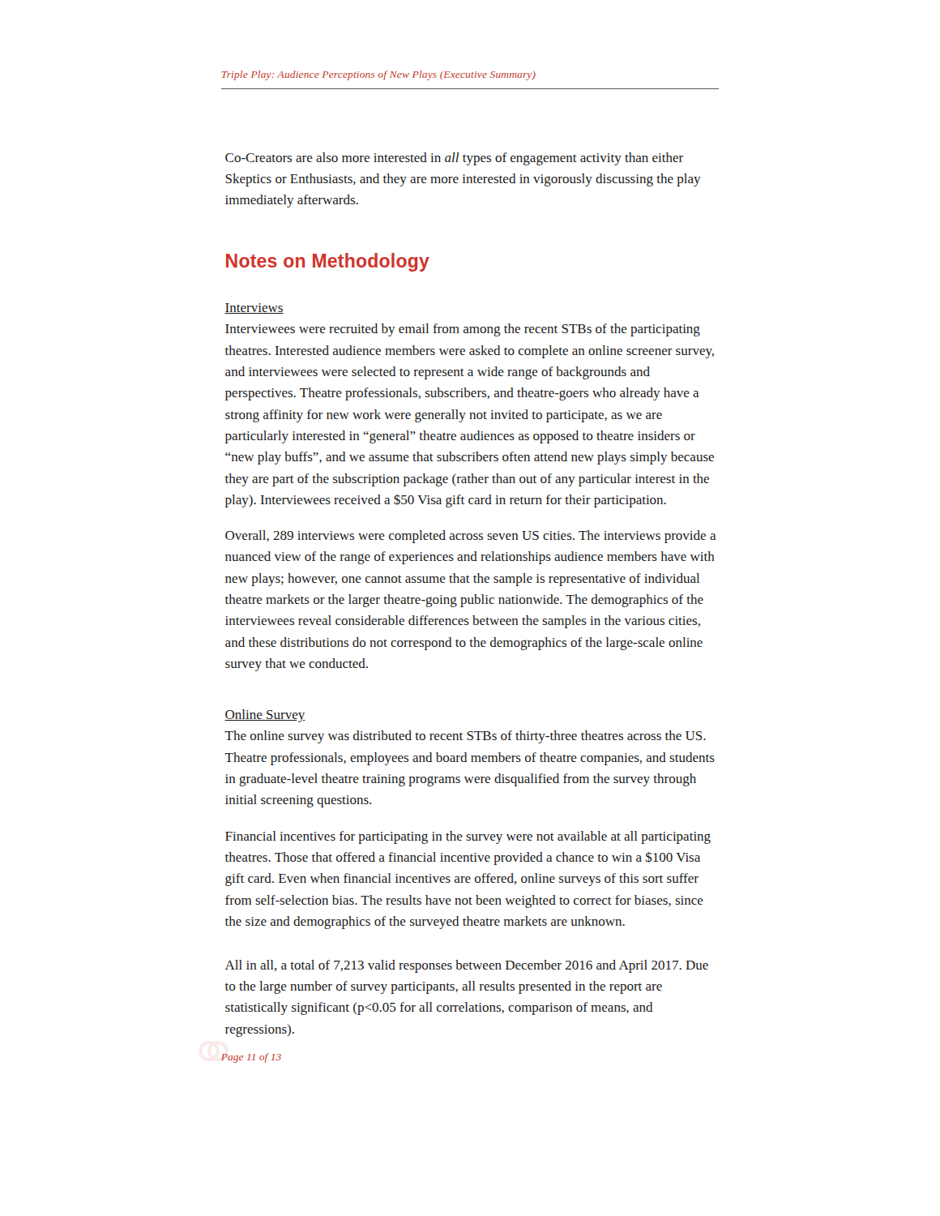Triple Play: Audience Perceptions of New Plays (Executive Summary)
Co-Creators are also more interested in all types of engagement activity than either Skeptics or Enthusiasts, and they are more interested in vigorously discussing the play immediately afterwards.
Notes on Methodology
Interviews
Interviewees were recruited by email from among the recent STBs of the participating theatres. Interested audience members were asked to complete an online screener survey, and interviewees were selected to represent a wide range of backgrounds and perspectives. Theatre professionals, subscribers, and theatre-goers who already have a strong affinity for new work were generally not invited to participate, as we are particularly interested in “general” theatre audiences as opposed to theatre insiders or “new play buffs”, and we assume that subscribers often attend new plays simply because they are part of the subscription package (rather than out of any particular interest in the play). Interviewees received a $50 Visa gift card in return for their participation.
Overall, 289 interviews were completed across seven US cities. The interviews provide a nuanced view of the range of experiences and relationships audience members have with new plays; however, one cannot assume that the sample is representative of individual theatre markets or the larger theatre-going public nationwide. The demographics of the interviewees reveal considerable differences between the samples in the various cities, and these distributions do not correspond to the demographics of the large-scale online survey that we conducted.
Online Survey
The online survey was distributed to recent STBs of thirty-three theatres across the US. Theatre professionals, employees and board members of theatre companies, and students in graduate-level theatre training programs were disqualified from the survey through initial screening questions.
Financial incentives for participating in the survey were not available at all participating theatres. Those that offered a financial incentive provided a chance to win a $100 Visa gift card. Even when financial incentives are offered, online surveys of this sort suffer from self-selection bias. The results have not been weighted to correct for biases, since the size and demographics of the surveyed theatre markets are unknown.
All in all, a total of 7,213 valid responses between December 2016 and April 2017. Due to the large number of survey participants, all results presented in the report are statistically significant (p<0.05 for all correlations, comparison of means, and regressions).
Page 11 of 13